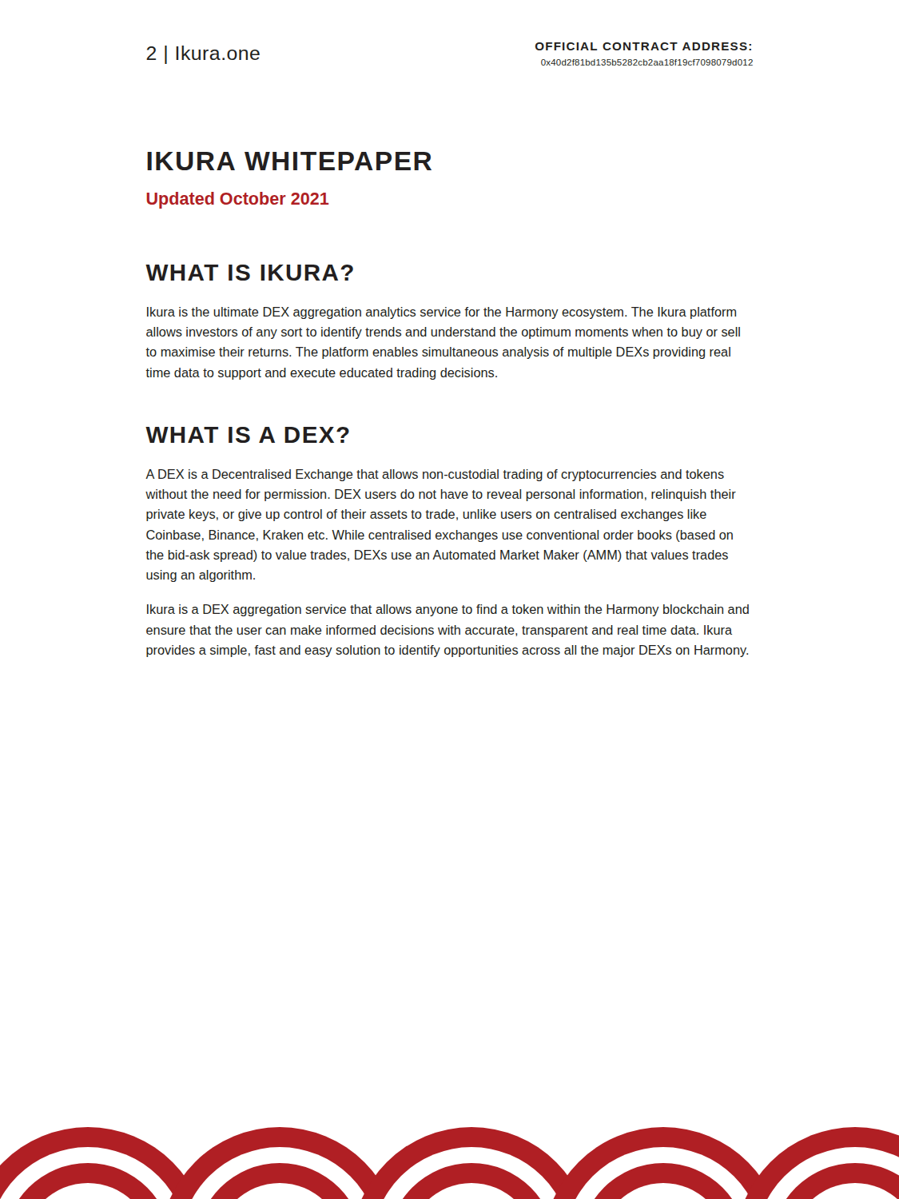2 | Ikura.one
Official contract address:
0x40d2f81bd135b5282cb2aa18f19cf7098079d012
Ikura Whitepaper
Updated October 2021
What is Ikura?
Ikura is the ultimate DEX aggregation analytics service for the Harmony ecosystem. The Ikura platform allows investors of any sort to identify trends and understand the optimum moments when to buy or sell to maximise their returns. The platform enables simultaneous analysis of multiple DEXs providing real time data to support and execute educated trading decisions.
What is a DEX?
A DEX is a Decentralised Exchange that allows non-custodial trading of cryptocurrencies and tokens without the need for permission. DEX users do not have to reveal personal information, relinquish their private keys, or give up control of their assets to trade, unlike users on centralised exchanges like Coinbase, Binance, Kraken etc. While centralised exchanges use conventional order books (based on the bid-ask spread) to value trades, DEXs use an Automated Market Maker (AMM) that values trades using an algorithm.
Ikura is a DEX aggregation service that allows anyone to find a token within the Harmony blockchain and ensure that the user can make informed decisions with accurate, transparent and real time data. Ikura provides a simple, fast and easy solution to identify opportunities across all the major DEXs on Harmony.